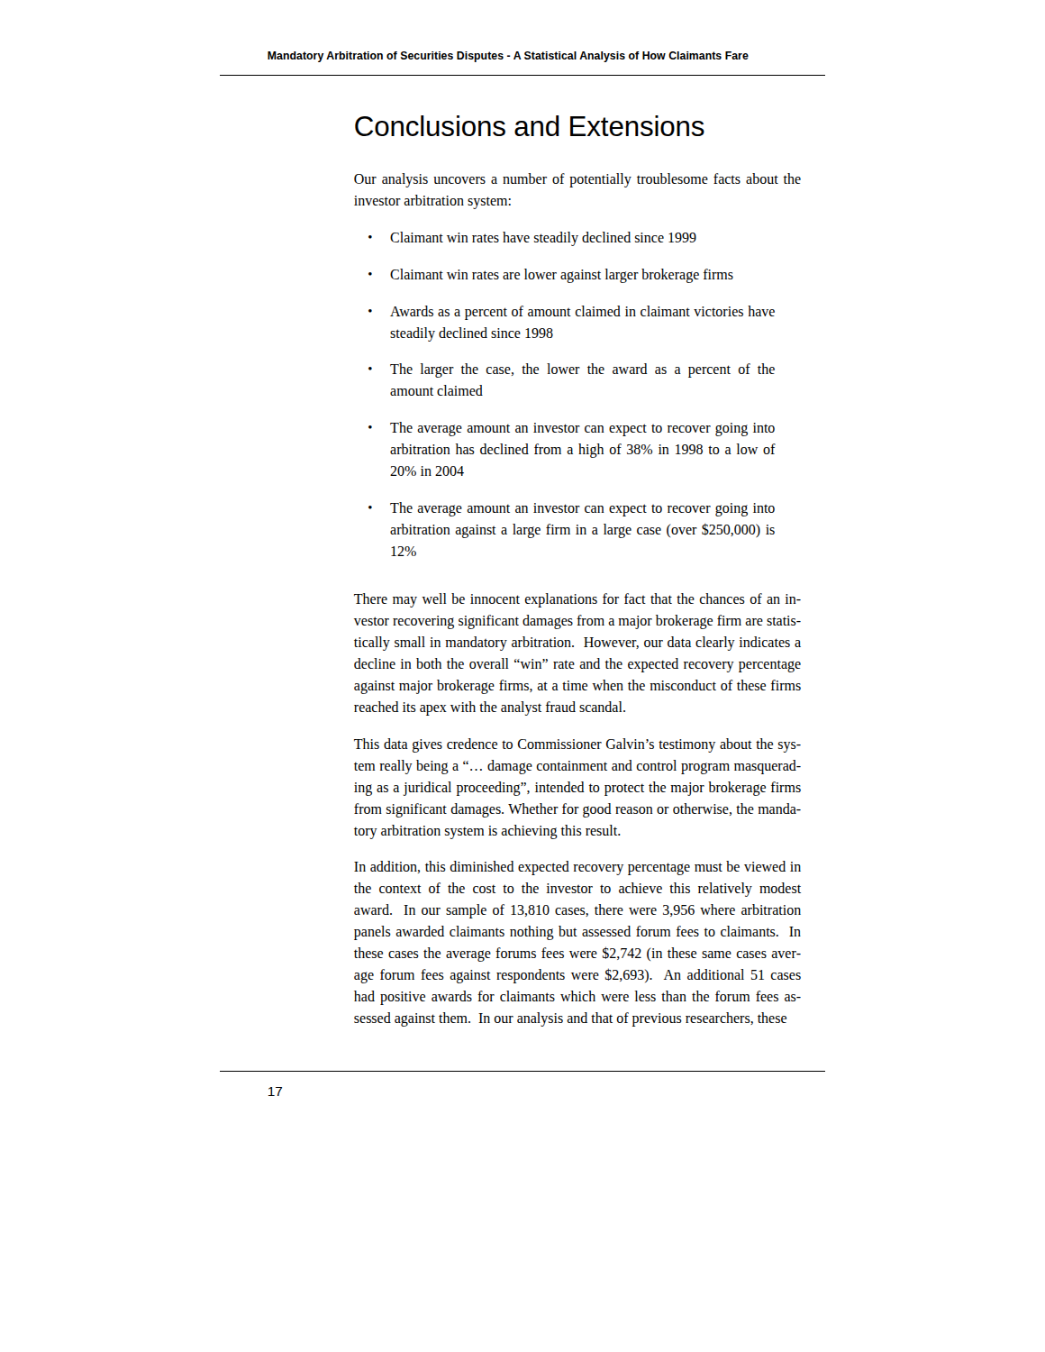Mandatory Arbitration of Securities Disputes - A Statistical Analysis of How Claimants Fare
Conclusions and Extensions
Our analysis uncovers a number of potentially troublesome facts about the investor arbitration system:
Claimant win rates have steadily declined since 1999
Claimant win rates are lower against larger brokerage firms
Awards as a percent of amount claimed in claimant victories have steadily declined since 1998
The larger the case, the lower the award as a percent of the amount claimed
The average amount an investor can expect to recover going into arbitration has declined from a high of 38% in 1998 to a low of 20% in 2004
The average amount an investor can expect to recover going into arbitration against a large firm in a large case (over $250,000) is 12%
There may well be innocent explanations for fact that the chances of an investor recovering significant damages from a major brokerage firm are statistically small in mandatory arbitration. However, our data clearly indicates a decline in both the overall “win” rate and the expected recovery percentage against major brokerage firms, at a time when the misconduct of these firms reached its apex with the analyst fraud scandal.
This data gives credence to Commissioner Galvin’s testimony about the system really being a “… damage containment and control program masquerading as a juridical proceeding”, intended to protect the major brokerage firms from significant damages. Whether for good reason or otherwise, the mandatory arbitration system is achieving this result.
In addition, this diminished expected recovery percentage must be viewed in the context of the cost to the investor to achieve this relatively modest award. In our sample of 13,810 cases, there were 3,956 where arbitration panels awarded claimants nothing but assessed forum fees to claimants. In these cases the average forums fees were $2,742 (in these same cases average forum fees against respondents were $2,693). An additional 51 cases had positive awards for claimants which were less than the forum fees assessed against them. In our analysis and that of previous researchers, these
17